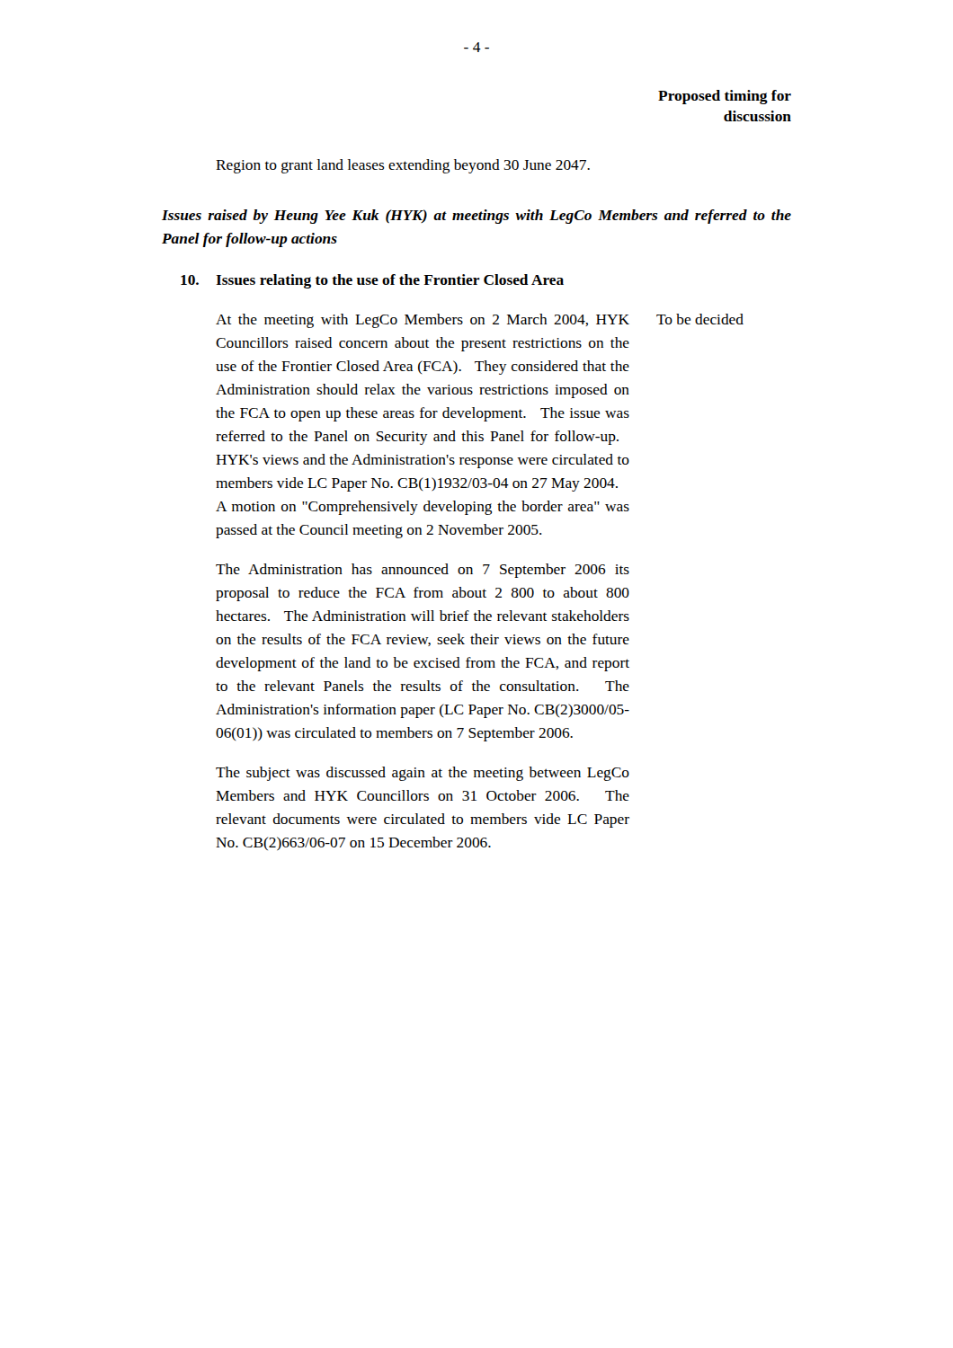- 4 -
Proposed timing for
discussion
Region to grant land leases extending beyond 30 June 2047.
Issues raised by Heung Yee Kuk (HYK) at meetings with LegCo Members and referred to the Panel for follow-up actions
10.
Issues relating to the use of the Frontier Closed Area
At the meeting with LegCo Members on 2 March 2004, HYK Councillors raised concern about the present restrictions on the use of the Frontier Closed Area (FCA). They considered that the Administration should relax the various restrictions imposed on the FCA to open up these areas for development. The issue was referred to the Panel on Security and this Panel for follow-up. HYK's views and the Administration's response were circulated to members vide LC Paper No. CB(1)1932/03-04 on 27 May 2004.
To be decided
A motion on "Comprehensively developing the border area" was passed at the Council meeting on 2 November 2005.
The Administration has announced on 7 September 2006 its proposal to reduce the FCA from about 2 800 to about 800 hectares. The Administration will brief the relevant stakeholders on the results of the FCA review, seek their views on the future development of the land to be excised from the FCA, and report to the relevant Panels the results of the consultation. The Administration's information paper (LC Paper No. CB(2)3000/05-06(01)) was circulated to members on 7 September 2006.
The subject was discussed again at the meeting between LegCo Members and HYK Councillors on 31 October 2006. The relevant documents were circulated to members vide LC Paper No. CB(2)663/06-07 on 15 December 2006.